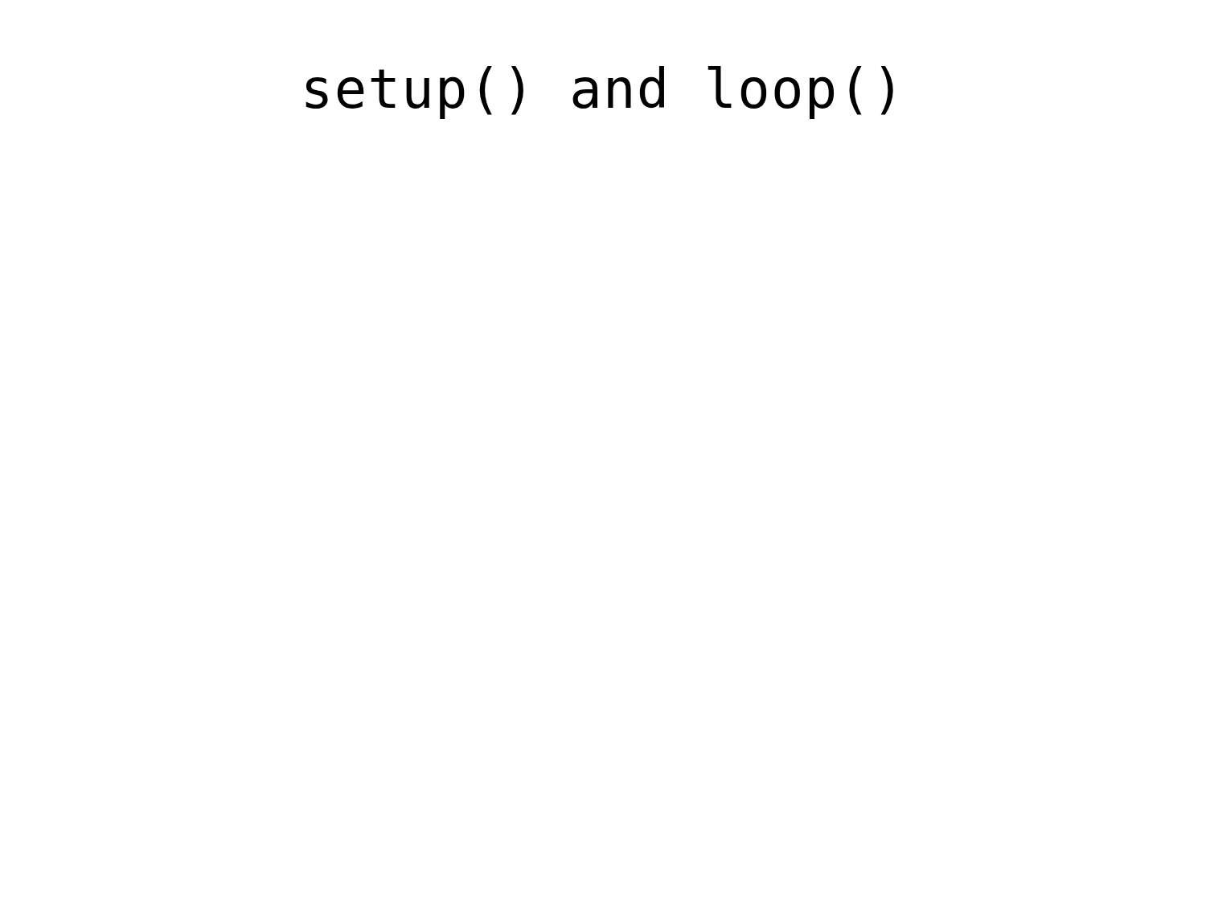setup() and loop()